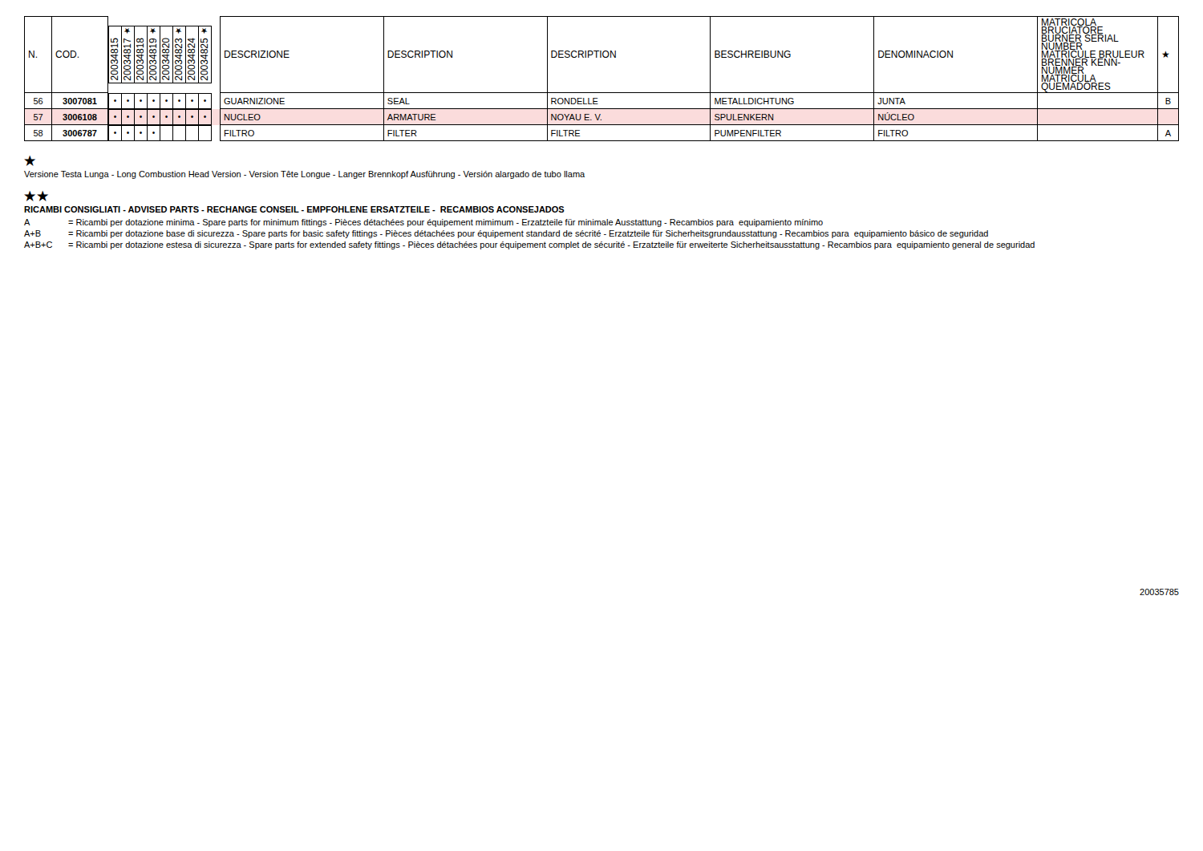| N. | COD. | / 20034815 / 20034817 ★ / 20034818 / 20034819 ★ / 20034820 / 20034823 ★ / 20034824 / 20034825 ★ / / --- / --- / --- / --- / --- / --- / --- / --- / | DESCRIZIONE | DESCRIPTION | DESCRIPTION | BESCHREIBUNG | DENOMINACION | MATRICOLA BRUCIATORE BURNER SERIAL NUMBER MATRICULE BRULEUR BRENNER KENN-NUMMER MATRICULA QUEMADÓRES | ★ |
| --- | --- | --- | --- | --- | --- | --- | --- | --- | --- |
| 56 | 3007081 | / • / • / • / • / • / • / • / • / | GUARNIZIONE | SEAL | RONDELLE | METALLDICHTUNG | JUNTA | | B |
| 57 | 3006108 | / • / • / • / • / • / • / • / • / | NUCLEO | ARMATURE | NOYAU E. V. | SPULENKERN | NÚCLEO | | |
| 58 | 3006787 | / • / • / • / • / / / / / | FILTRO | FILTER | FILTRE | PUMPENFILTER | FILTRO | | A |
★
Versione Testa Lunga - Long Combustion Head Version - Version Tête Longue - Langer Brennkopf Ausführung - Versión alargado de tubo llama
★★
RICAMBI CONSIGLIATI - ADVISED PARTS - RECHANGE CONSEIL - EMPFOHLENE ERSATZTEILE - RECAMBIOS ACONSEJADOS
A = Ricambi per dotazione minima - Spare parts for minimum fittings - Pièces détachées pour équipement mimimum - Erzatzteile für minimale Ausstattung - Recambios para equipamiento mínimo
A+B = Ricambi per dotazione base di sicurezza - Spare parts for basic safety fittings - Pièces détachées pour équipement standard de sécrité - Erzatzteile für Sicherheitsgrundausstattung - Recambios para equipamiento básico de seguridad
A+B+C = Ricambi per dotazione estesa di sicurezza - Spare parts for extended safety fittings - Pièces détachées pour équipement complet de sécurité - Erzatzteile für erweiterte Sicherheitsausstattung - Recambios para equipamiento general de seguridad
20035785